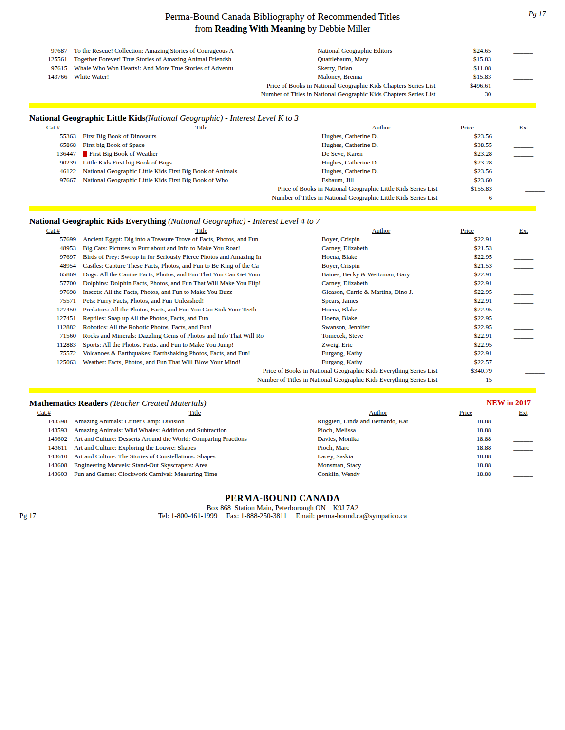Pg 17
Perma-Bound Canada Bibliography of Recommended Titles
from Reading With Meaning by Debbie Miller
| 97687 | To the Rescue! Collection: Amazing Stories of Courageous A | National Geographic Editors | $24.65 | ______ |
| 125561 | Together Forever! True Stories of Amazing Animal Friendsh | Quattlebaum, Mary | $15.83 | ______ |
| 97615 | Whale Who Won Hearts!: And More True Stories of Adventu | Skerry, Brian | $11.08 | ______ |
| 143766 | White Water! | Maloney, Brenna | $15.83 | ______ |
| | Price of Books in National Geographic Kids Chapters Series List | $496.61 | |
| | Number of Titles in National Geographic Kids Chapters Series List | 30 | |
National Geographic Little Kids(National Geographic) - Interest Level K to 3
| Cat.# | Title | Author | Price | Ext |
| 55363 | First Big Book of Dinosaurs | Hughes, Catherine D. | $23.56 | ______ |
| 65868 | First big Book of Space | Hughes, Catherine D. | $38.55 | ______ |
| 136447 | First Big Book of Weather | De Seve, Karen | $23.28 | ______ |
| 90239 | Little Kids First big Book of Bugs | Hughes, Catherine D. | $23.28 | ______ |
| 46122 | National Geographic Little Kids First Big Book of Animals | Hughes, Catherine D. | $23.56 | ______ |
| 97667 | National Geographic Little Kids First Big Book of Who | Esbaum, Jill | $23.60 | ______ |
| | Price of Books in National Geographic Little Kids Series List | $155.83 | ______ |
| | Number of Titles in National Geographic Little Kids Series List | 6 | |
National Geographic Kids Everything (National Geographic) - Interest Level 4 to 7
| Cat.# | Title | Author | Price | Ext |
| 57699 | Ancient Egypt: Dig into a Treasure Trove of Facts, Photos, and Fun | Boyer, Crispin | $22.91 | ______ |
| 48953 | Big Cats: Pictures to Purr about and Info to Make You Roar! | Carney, Elizabeth | $21.53 | ______ |
| 97697 | Birds of Prey: Swoop in for Seriously Fierce Photos and Amazing In | Hoena, Blake | $22.95 | ______ |
| 48954 | Castles: Capture These Facts, Photos, and Fun to Be King of the Ca | Boyer, Crispin | $21.53 | ______ |
| 65869 | Dogs: All the Canine Facts, Photos, and Fun That You Can Get Your | Baines, Becky & Weitzman, Gary | $22.91 | ______ |
| 57700 | Dolphins: Dolphin Facts, Photos, and Fun That Will Make You Flip! | Carney, Elizabeth | $22.91 | ______ |
| 97698 | Insects: All the Facts, Photos, and Fun to Make You Buzz | Gleason, Carrie & Martins, Dino J. | $22.95 | ______ |
| 75571 | Pets: Furry Facts, Photos, and Fun-Unleashed! | Spears, James | $22.91 | ______ |
| 127450 | Predators: All the Photos, Facts, and Fun You Can Sink Your Teeth | Hoena, Blake | $22.95 | ______ |
| 127451 | Reptiles: Snap up All the Photos, Facts, and Fun | Hoena, Blake | $22.95 | ______ |
| 112882 | Robotics: All the Robotic Photos, Facts, and Fun! | Swanson, Jennifer | $22.95 | ______ |
| 71560 | Rocks and Minerals: Dazzling Gems of Photos and Info That Will Ro | Tomecek, Steve | $22.91 | ______ |
| 112883 | Sports: All the Photos, Facts, and Fun to Make You Jump! | Zweig, Eric | $22.95 | ______ |
| 75572 | Volcanoes & Earthquakes: Earthshaking Photos, Facts, and Fun! | Furgang, Kathy | $22.91 | ______ |
| 125063 | Weather: Facts, Photos, and Fun That Will Blow Your Mind! | Furgang, Kathy | $22.57 | ______ |
| | Price of Books in National Geographic Kids Everything Series List | $340.79 | ______ |
| | Number of Titles in National Geographic Kids Everything Series List | 15 | |
Mathematics Readers (Teacher Created Materials) NEW in 2017
| Cat.# | Title | Author | Price | Ext |
| 143598 | Amazing Animals: Critter Camp: Division | Ruggieri, Linda and Bernardo, Kat | 18.88 | ______ |
| 143593 | Amazing Animals: Wild Whales: Addition and Subtraction | Pioch, Melissa | 18.88 | ______ |
| 143602 | Art and Culture: Desserts Around the World: Comparing Fractions | Davies, Monika | 18.88 | ______ |
| 143611 | Art and Culture: Exploring the Louvre: Shapes | Pioch, Marc | 18.88 | ______ |
| 143610 | Art and Culture: The Stories of Constellations: Shapes | Lacey, Saskia | 18.88 | ______ |
| 143608 | Engineering Marvels: Stand-Out Skyscrapers: Area | Monsman, Stacy | 18.88 | ______ |
| 143603 | Fun and Games: Clockwork Carnival: Measuring Time | Conklin, Wendy | 18.88 | ______ |
Pg 17
PERMA-BOUND CANADA
Box 868 Station Main, Peterborough ON K9J 7A2
Tel: 1-800-461-1999 Fax: 1-888-250-3811 Email: perma-bound.ca@sympatico.ca